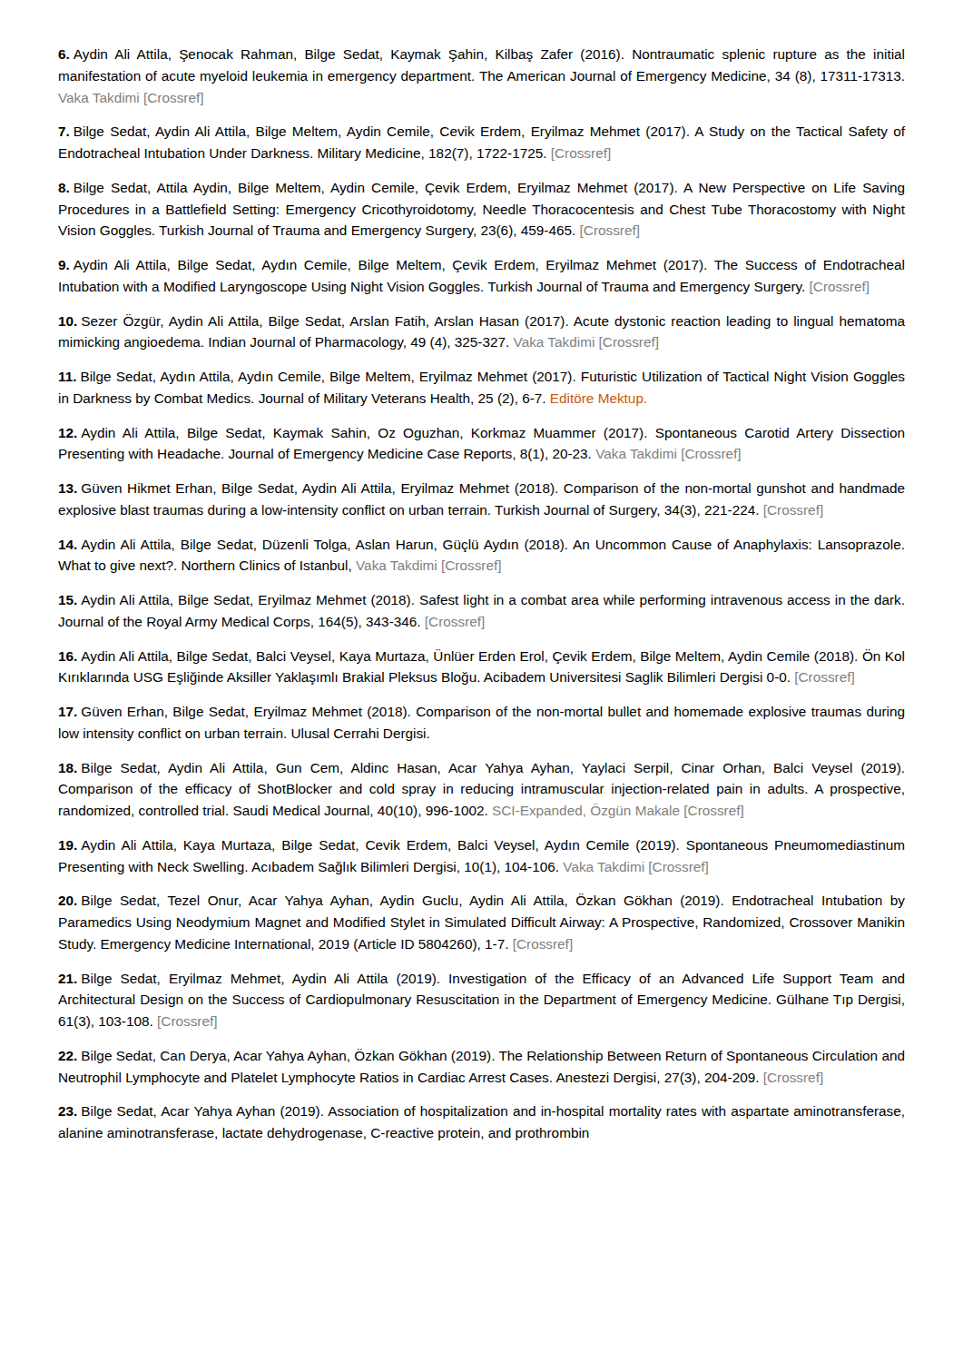Aydin Ali Attila, Şenocak Rahman, Bilge Sedat, Kaymak Şahin, Kilbaş Zafer (2016). Nontraumatic splenic rupture as the initial manifestation of acute myeloid leukemia in emergency department. The American Journal of Emergency Medicine, 34 (8), 17311-17313. Vaka Takdimi [Crossref]
Bilge Sedat, Aydin Ali Attila, Bilge Meltem, Aydin Cemile, Cevik Erdem, Eryilmaz Mehmet (2017). A Study on the Tactical Safety of Endotracheal Intubation Under Darkness. Military Medicine, 182(7), 1722-1725. [Crossref]
Bilge Sedat, Attila Aydin, Bilge Meltem, Aydin Cemile, Çevik Erdem, Eryilmaz Mehmet (2017). A New Perspective on Life Saving Procedures in a Battlefield Setting: Emergency Cricothyroidotomy, Needle Thoracocentesis and Chest Tube Thoracostomy with Night Vision Goggles. Turkish Journal of Trauma and Emergency Surgery, 23(6), 459-465. [Crossref]
Aydin Ali Attila, Bilge Sedat, Aydın Cemile, Bilge Meltem, Çevik Erdem, Eryilmaz Mehmet (2017). The Success of Endotracheal Intubation with a Modified Laryngoscope Using Night Vision Goggles. Turkish Journal of Trauma and Emergency Surgery. [Crossref]
Sezer Özgür, Aydin Ali Attila, Bilge Sedat, Arslan Fatih, Arslan Hasan (2017). Acute dystonic reaction leading to lingual hematoma mimicking angioedema. Indian Journal of Pharmacology, 49 (4), 325-327. Vaka Takdimi [Crossref]
Bilge Sedat, Aydın Attila, Aydın Cemile, Bilge Meltem, Eryilmaz Mehmet (2017). Futuristic Utilization of Tactical Night Vision Goggles in Darkness by Combat Medics. Journal of Military Veterans Health, 25 (2), 6-7. Editöre Mektup.
Aydin Ali Attila, Bilge Sedat, Kaymak Sahin, Oz Oguzhan, Korkmaz Muammer (2017). Spontaneous Carotid Artery Dissection Presenting with Headache. Journal of Emergency Medicine Case Reports, 8(1), 20-23. Vaka Takdimi [Crossref]
Güven Hikmet Erhan, Bilge Sedat, Aydin Ali Attila, Eryilmaz Mehmet (2018). Comparison of the non-mortal gunshot and handmade explosive blast traumas during a low-intensity conflict on urban terrain. Turkish Journal of Surgery, 34(3), 221-224. [Crossref]
Aydin Ali Attila, Bilge Sedat, Düzenli Tolga, Aslan Harun, Güçlü Aydın (2018). An Uncommon Cause of Anaphylaxis: Lansoprazole. What to give next?. Northern Clinics of Istanbul, Vaka Takdimi [Crossref]
Aydin Ali Attila, Bilge Sedat, Eryilmaz Mehmet (2018). Safest light in a combat area while performing intravenous access in the dark. Journal of the Royal Army Medical Corps, 164(5), 343-346. [Crossref]
Aydin Ali Attila, Bilge Sedat, Balci Veysel, Kaya Murtaza, Ünlüer Erden Erol, Çevik Erdem, Bilge Meltem, Aydin Cemile (2018). Ön Kol Kırıklarında USG Eşliğinde Aksiller Yaklaşımlı Brakial Pleksus Bloğu. Acibadem Universitesi Saglik Bilimleri Dergisi 0-0. [Crossref]
Güven Erhan, Bilge Sedat, Eryilmaz Mehmet (2018). Comparison of the non-mortal bullet and homemade explosive traumas during low intensity conflict on urban terrain. Ulusal Cerrahi Dergisi.
Bilge Sedat, Aydin Ali Attila, Gun Cem, Aldinc Hasan, Acar Yahya Ayhan, Yaylaci Serpil, Cinar Orhan, Balci Veysel (2019). Comparison of the efficacy of ShotBlocker and cold spray in reducing intramuscular injection-related pain in adults. A prospective, randomized, controlled trial. Saudi Medical Journal, 40(10), 996-1002. SCI-Expanded, Özgün Makale [Crossref]
Aydin Ali Attila, Kaya Murtaza, Bilge Sedat, Cevik Erdem, Balci Veysel, Aydın Cemile (2019). Spontaneous Pneumomediastinum Presenting with Neck Swelling. Acıbadem Sağlık Bilimleri Dergisi, 10(1), 104-106. Vaka Takdimi [Crossref]
Bilge Sedat, Tezel Onur, Acar Yahya Ayhan, Aydin Guclu, Aydin Ali Attila, Özkan Gökhan (2019). Endotracheal Intubation by Paramedics Using Neodymium Magnet and Modified Stylet in Simulated Difficult Airway: A Prospective, Randomized, Crossover Manikin Study. Emergency Medicine International, 2019 (Article ID 5804260), 1-7. [Crossref]
Bilge Sedat, Eryilmaz Mehmet, Aydin Ali Attila (2019). Investigation of the Efficacy of an Advanced Life Support Team and Architectural Design on the Success of Cardiopulmonary Resuscitation in the Department of Emergency Medicine. Gülhane Tıp Dergisi, 61(3), 103-108. [Crossref]
Bilge Sedat, Can Derya, Acar Yahya Ayhan, Özkan Gökhan (2019). The Relationship Between Return of Spontaneous Circulation and Neutrophil Lymphocyte and Platelet Lymphocyte Ratios in Cardiac Arrest Cases. Anestezi Dergisi, 27(3), 204-209. [Crossref]
Bilge Sedat, Acar Yahya Ayhan (2019). Association of hospitalization and in-hospital mortality rates with aspartate aminotransferase, alanine aminotransferase, lactate dehydrogenase, C-reactive protein, and prothrombin